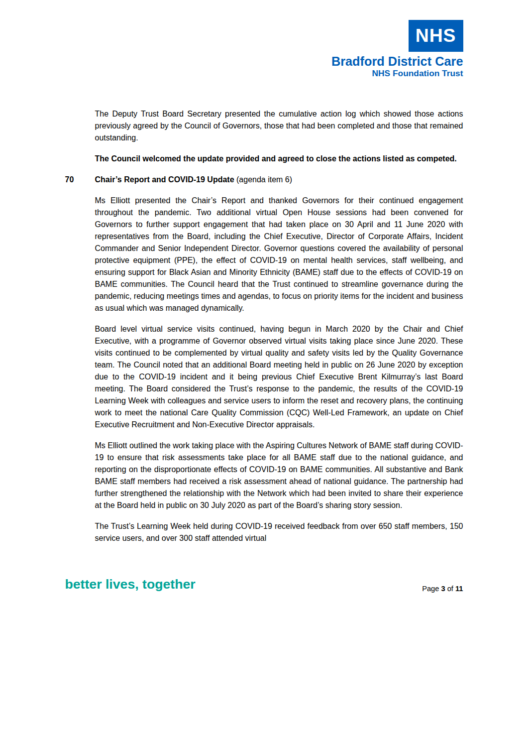NHS
Bradford District Care
NHS Foundation Trust
The Deputy Trust Board Secretary presented the cumulative action log which showed those actions previously agreed by the Council of Governors, those that had been completed and those that remained outstanding.
The Council welcomed the update provided and agreed to close the actions listed as competed.
70
Chair’s Report and COVID-19 Update (agenda item 6)
Ms Elliott presented the Chair’s Report and thanked Governors for their continued engagement throughout the pandemic. Two additional virtual Open House sessions had been convened for Governors to further support engagement that had taken place on 30 April and 11 June 2020 with representatives from the Board, including the Chief Executive, Director of Corporate Affairs, Incident Commander and Senior Independent Director. Governor questions covered the availability of personal protective equipment (PPE), the effect of COVID-19 on mental health services, staff wellbeing, and ensuring support for Black Asian and Minority Ethnicity (BAME) staff due to the effects of COVID-19 on BAME communities. The Council heard that the Trust continued to streamline governance during the pandemic, reducing meetings times and agendas, to focus on priority items for the incident and business as usual which was managed dynamically.
Board level virtual service visits continued, having begun in March 2020 by the Chair and Chief Executive, with a programme of Governor observed virtual visits taking place since June 2020. These visits continued to be complemented by virtual quality and safety visits led by the Quality Governance team. The Council noted that an additional Board meeting held in public on 26 June 2020 by exception due to the COVID-19 incident and it being previous Chief Executive Brent Kilmurray’s last Board meeting. The Board considered the Trust’s response to the pandemic, the results of the COVID-19 Learning Week with colleagues and service users to inform the reset and recovery plans, the continuing work to meet the national Care Quality Commission (CQC) Well-Led Framework, an update on Chief Executive Recruitment and Non-Executive Director appraisals.
Ms Elliott outlined the work taking place with the Aspiring Cultures Network of BAME staff during COVID-19 to ensure that risk assessments take place for all BAME staff due to the national guidance, and reporting on the disproportionate effects of COVID-19 on BAME communities. All substantive and Bank BAME staff members had received a risk assessment ahead of national guidance. The partnership had further strengthened the relationship with the Network which had been invited to share their experience at the Board held in public on 30 July 2020 as part of the Board’s sharing story session.
The Trust’s Learning Week held during COVID-19 received feedback from over 650 staff members, 150 service users, and over 300 staff attended virtual
better lives, together
Page 3 of 11